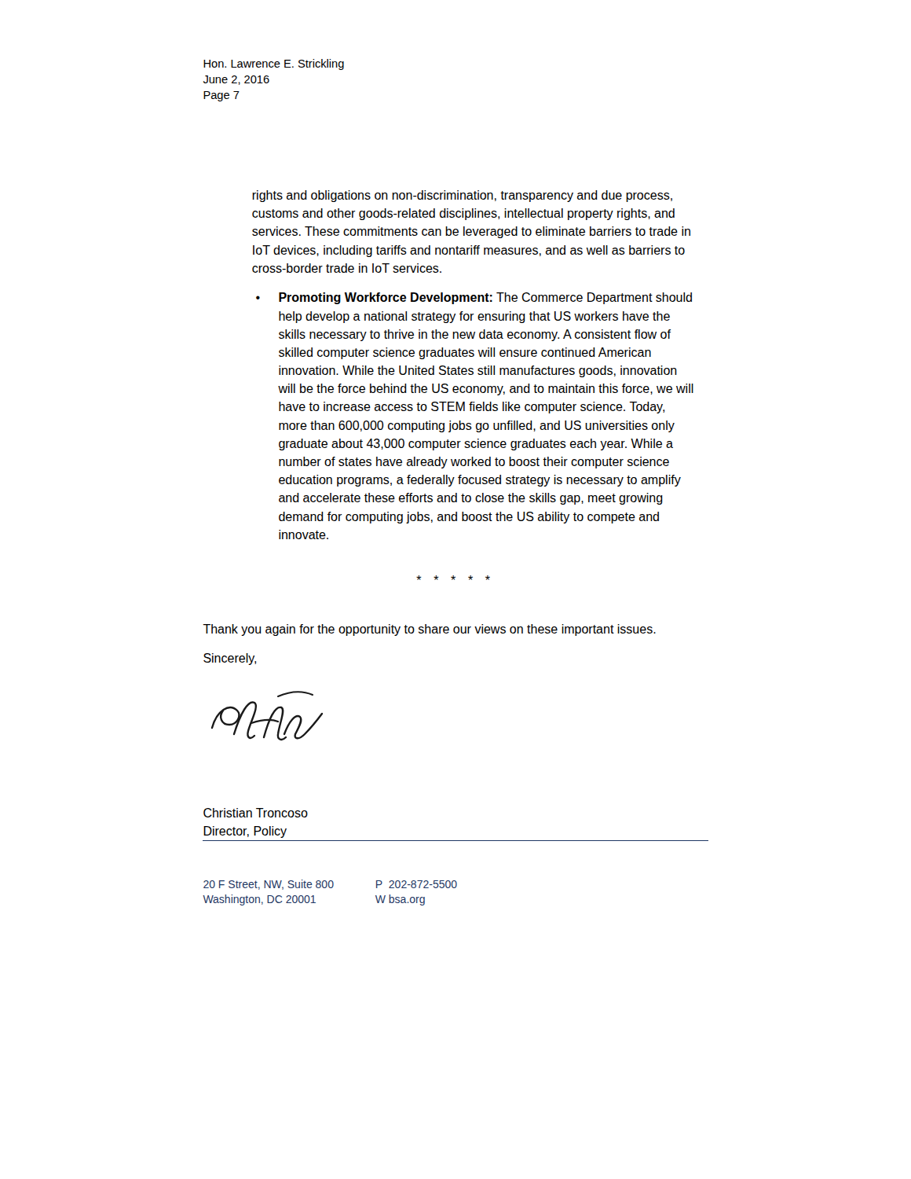Hon. Lawrence E. Strickling
June 2, 2016
Page 7
rights and obligations on non-discrimination, transparency and due process, customs and other goods-related disciplines, intellectual property rights, and services. These commitments can be leveraged to eliminate barriers to trade in IoT devices, including tariffs and nontariff measures, and as well as barriers to cross-border trade in IoT services.
Promoting Workforce Development: The Commerce Department should help develop a national strategy for ensuring that US workers have the skills necessary to thrive in the new data economy. A consistent flow of skilled computer science graduates will ensure continued American innovation. While the United States still manufactures goods, innovation will be the force behind the US economy, and to maintain this force, we will have to increase access to STEM fields like computer science. Today, more than 600,000 computing jobs go unfilled, and US universities only graduate about 43,000 computer science graduates each year. While a number of states have already worked to boost their computer science education programs, a federally focused strategy is necessary to amplify and accelerate these efforts and to close the skills gap, meet growing demand for computing jobs, and boost the US ability to compete and innovate.
* * * * *
Thank you again for the opportunity to share our views on these important issues.
Sincerely,
Christian Troncoso
Director, Policy
20 F Street, NW, Suite 800
Washington, DC 20001
P 202-872-5500
W bsa.org